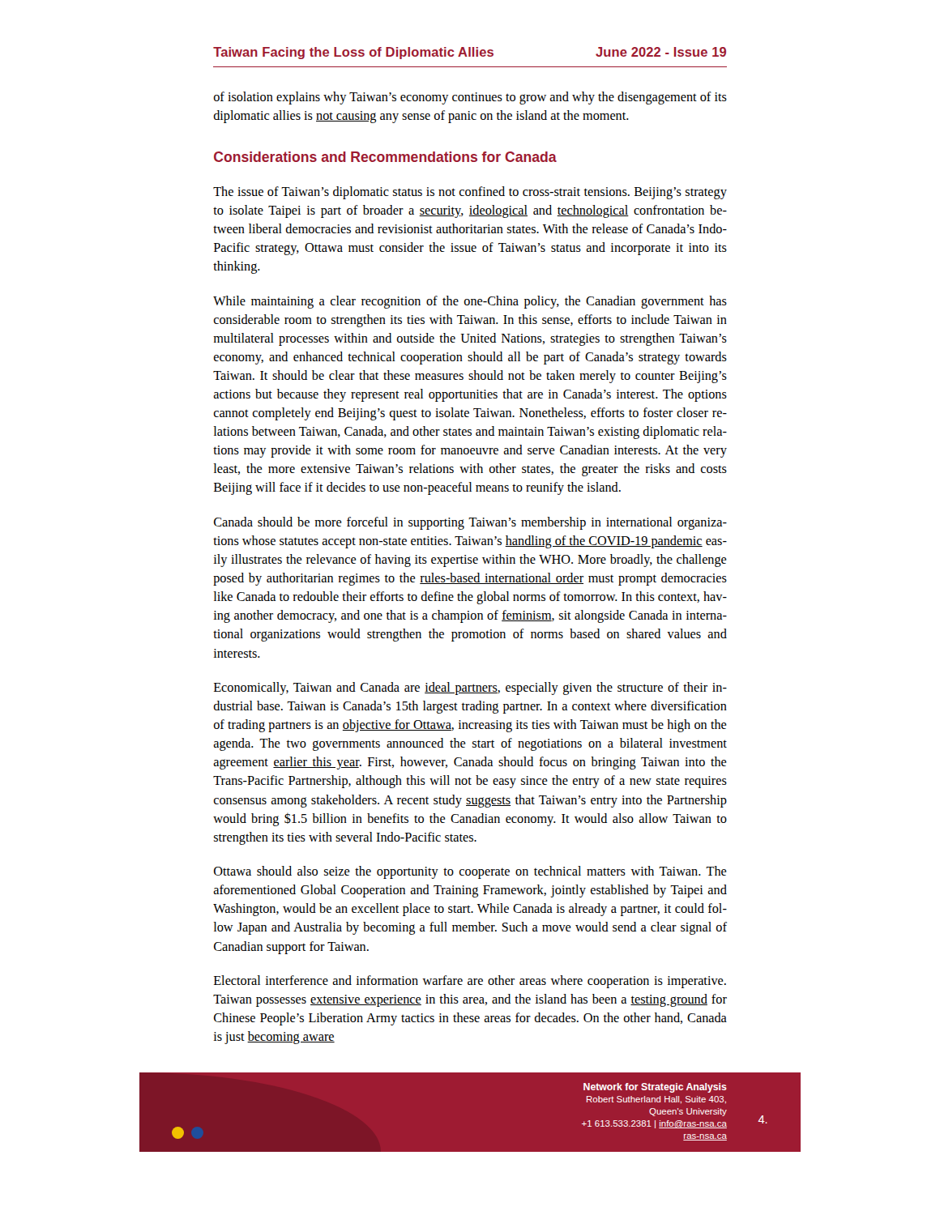Taiwan Facing the Loss of Diplomatic Allies
June 2022 - Issue 19
of isolation explains why Taiwan’s economy continues to grow and why the disengagement of its diplomatic allies is not causing any sense of panic on the island at the moment.
Considerations and Recommendations for Canada
The issue of Taiwan’s diplomatic status is not confined to cross-strait tensions. Beijing’s strategy to isolate Taipei is part of broader a security, ideological and technological confrontation between liberal democracies and revisionist authoritarian states. With the release of Canada’s Indo-Pacific strategy, Ottawa must consider the issue of Taiwan’s status and incorporate it into its thinking.
While maintaining a clear recognition of the one-China policy, the Canadian government has considerable room to strengthen its ties with Taiwan. In this sense, efforts to include Taiwan in multilateral processes within and outside the United Nations, strategies to strengthen Taiwan’s economy, and enhanced technical cooperation should all be part of Canada’s strategy towards Taiwan. It should be clear that these measures should not be taken merely to counter Beijing’s actions but because they represent real opportunities that are in Canada’s interest. The options cannot completely end Beijing’s quest to isolate Taiwan. Nonetheless, efforts to foster closer relations between Taiwan, Canada, and other states and maintain Taiwan’s existing diplomatic relations may provide it with some room for manoeuvre and serve Canadian interests. At the very least, the more extensive Taiwan’s relations with other states, the greater the risks and costs Beijing will face if it decides to use non-peaceful means to reunify the island.
Canada should be more forceful in supporting Taiwan’s membership in international organizations whose statutes accept non-state entities. Taiwan’s handling of the COVID-19 pandemic easily illustrates the relevance of having its expertise within the WHO. More broadly, the challenge posed by authoritarian regimes to the rules-based international order must prompt democracies like Canada to redouble their efforts to define the global norms of tomorrow. In this context, having another democracy, and one that is a champion of feminism, sit alongside Canada in international organizations would strengthen the promotion of norms based on shared values and interests.
Economically, Taiwan and Canada are ideal partners, especially given the structure of their industrial base. Taiwan is Canada’s 15th largest trading partner. In a context where diversification of trading partners is an objective for Ottawa, increasing its ties with Taiwan must be high on the agenda. The two governments announced the start of negotiations on a bilateral investment agreement earlier this year. First, however, Canada should focus on bringing Taiwan into the Trans-Pacific Partnership, although this will not be easy since the entry of a new state requires consensus among stakeholders. A recent study suggests that Taiwan’s entry into the Partnership would bring $1.5 billion in benefits to the Canadian economy. It would also allow Taiwan to strengthen its ties with several Indo-Pacific states.
Ottawa should also seize the opportunity to cooperate on technical matters with Taiwan. The aforementioned Global Cooperation and Training Framework, jointly established by Taipei and Washington, would be an excellent place to start. While Canada is already a partner, it could follow Japan and Australia by becoming a full member. Such a move would send a clear signal of Canadian support for Taiwan.
Electoral interference and information warfare are other areas where cooperation is imperative. Taiwan possesses extensive experience in this area, and the island has been a testing ground for Chinese People’s Liberation Army tactics in these areas for decades. On the other hand, Canada is just becoming aware
Network for Strategic Analysis
Robert Sutherland Hall, Suite 403,
Queen's University
+1 613.533.2381 | info@ras-nsa.ca
ras-nsa.ca
4.